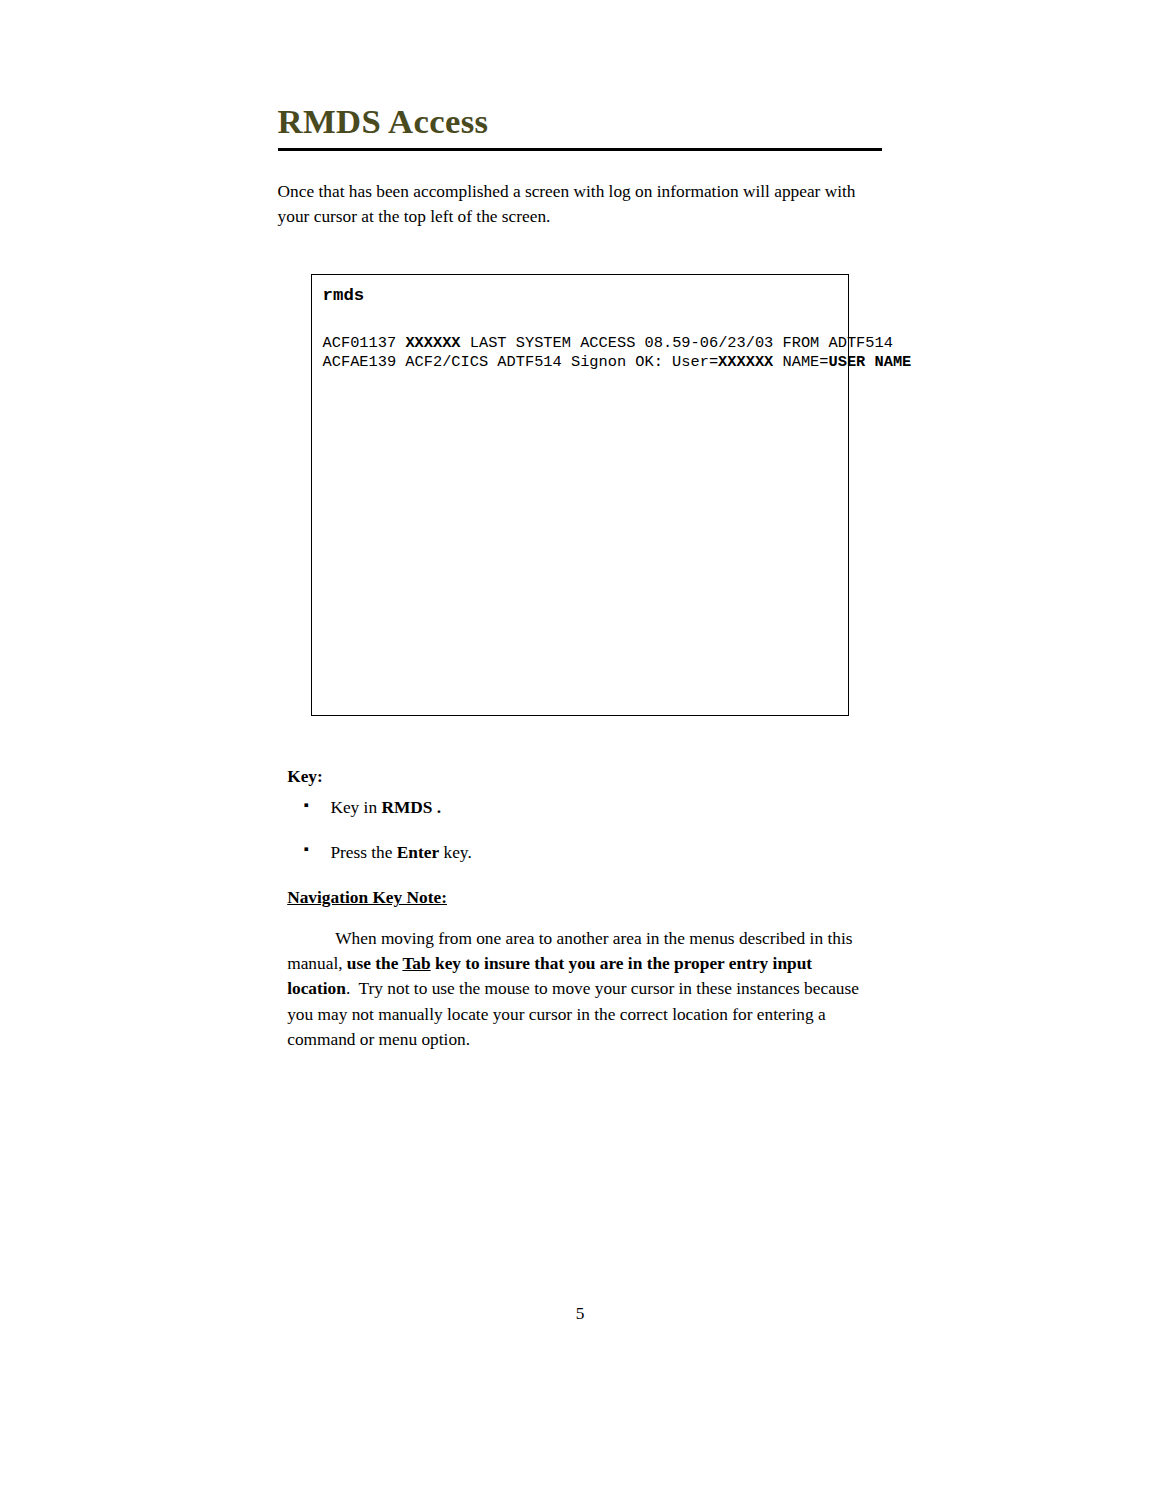RMDS Access
Once that has been accomplished a screen with log on information will appear with your cursor at the top left of the screen.
rmds ACF01137 XXXXXX LAST SYSTEM ACCESS 08.59-06/23/03 FROM ADTF514
ACFAE139 ACF2/CICS ADTF514 Signon OK: User=XXXXXX NAME=USER NAME
Key:
Key in RMDS .
Press the Enter key.
Navigation Key Note:
When moving from one area to another area in the menus described in this manual, use the Tab key to insure that you are in the proper entry input location. Try not to use the mouse to move your cursor in these instances because you may not manually locate your cursor in the correct location for entering a command or menu option.
5